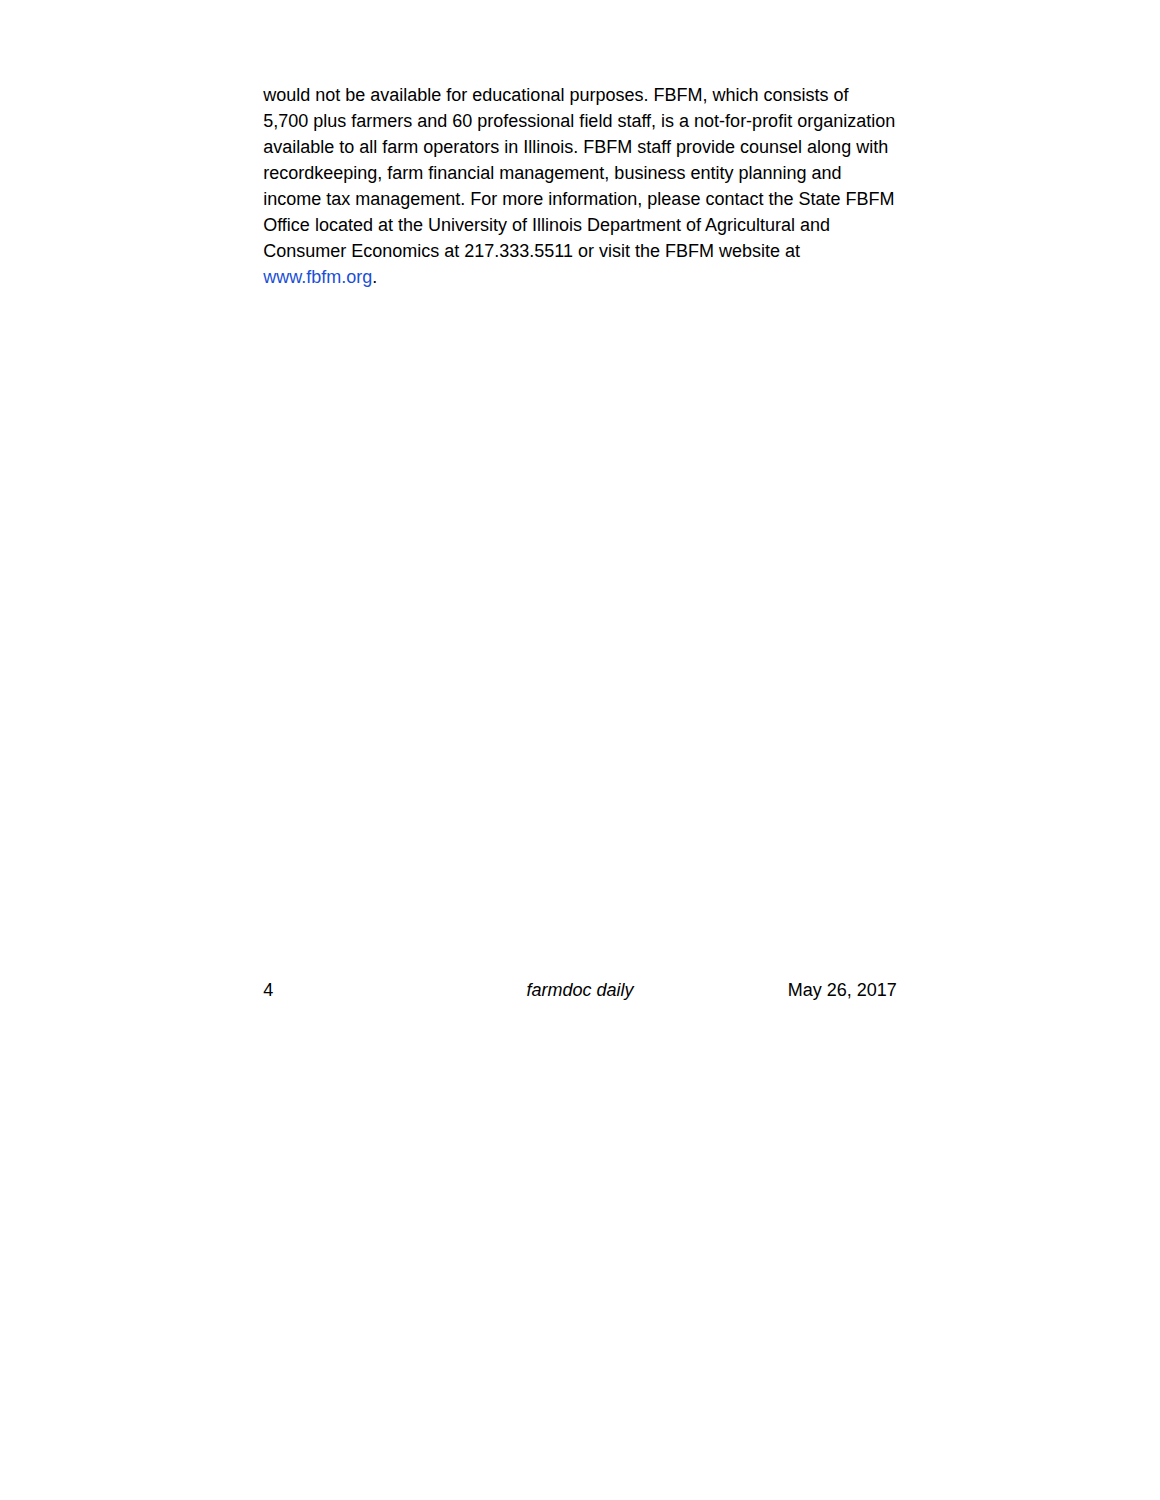would not be available for educational purposes. FBFM, which consists of 5,700 plus farmers and 60 professional field staff, is a not-for-profit organization available to all farm operators in Illinois. FBFM staff provide counsel along with recordkeeping, farm financial management, business entity planning and income tax management. For more information, please contact the State FBFM Office located at the University of Illinois Department of Agricultural and Consumer Economics at 217.333.5511 or visit the FBFM website at www.fbfm.org.
4
farmdoc daily
May 26, 2017